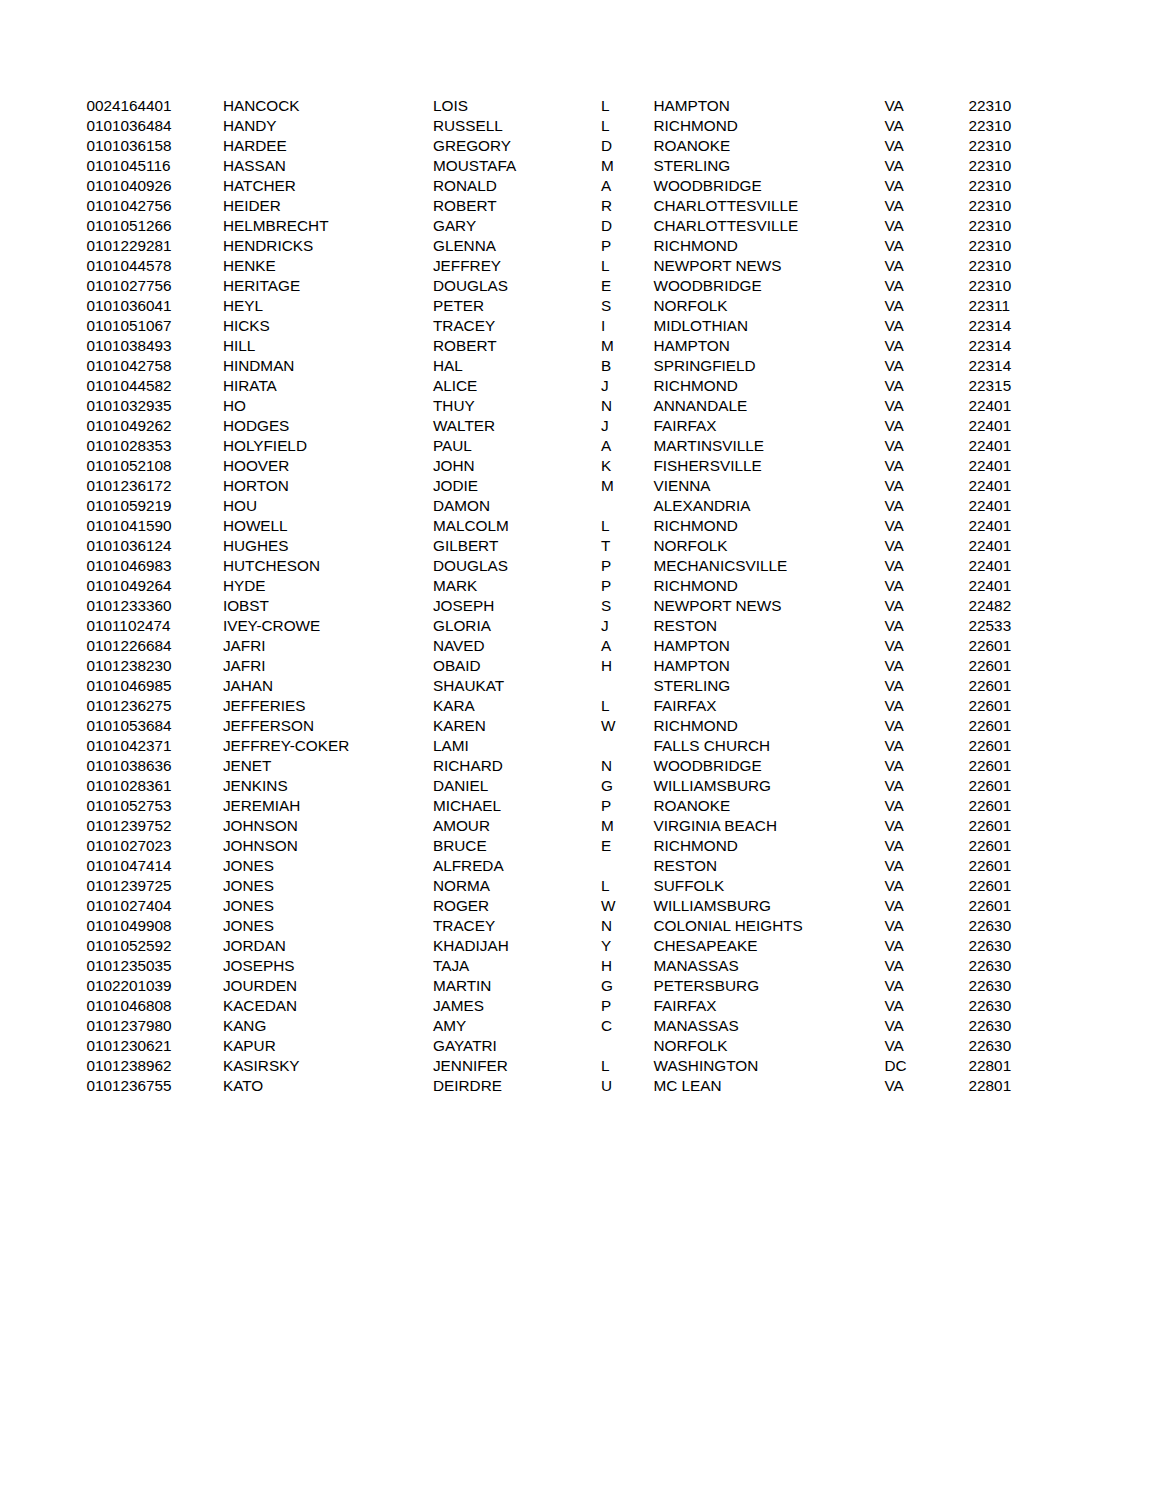| 0024164401 | HANCOCK | LOIS | L | HAMPTON | VA | 22310 |
| 0101036484 | HANDY | RUSSELL | L | RICHMOND | VA | 22310 |
| 0101036158 | HARDEE | GREGORY | D | ROANOKE | VA | 22310 |
| 0101045116 | HASSAN | MOUSTAFA | M | STERLING | VA | 22310 |
| 0101040926 | HATCHER | RONALD | A | WOODBRIDGE | VA | 22310 |
| 0101042756 | HEIDER | ROBERT | R | CHARLOTTESVILLE | VA | 22310 |
| 0101051266 | HELMBRECHT | GARY | D | CHARLOTTESVILLE | VA | 22310 |
| 0101229281 | HENDRICKS | GLENNA | P | RICHMOND | VA | 22310 |
| 0101044578 | HENKE | JEFFREY | L | NEWPORT NEWS | VA | 22310 |
| 0101027756 | HERITAGE | DOUGLAS | E | WOODBRIDGE | VA | 22310 |
| 0101036041 | HEYL | PETER | S | NORFOLK | VA | 22311 |
| 0101051067 | HICKS | TRACEY | I | MIDLOTHIAN | VA | 22314 |
| 0101038493 | HILL | ROBERT | M | HAMPTON | VA | 22314 |
| 0101042758 | HINDMAN | HAL | B | SPRINGFIELD | VA | 22314 |
| 0101044582 | HIRATA | ALICE | J | RICHMOND | VA | 22315 |
| 0101032935 | HO | THUY | N | ANNANDALE | VA | 22401 |
| 0101049262 | HODGES | WALTER | J | FAIRFAX | VA | 22401 |
| 0101028353 | HOLYFIELD | PAUL | A | MARTINSVILLE | VA | 22401 |
| 0101052108 | HOOVER | JOHN | K | FISHERSVILLE | VA | 22401 |
| 0101236172 | HORTON | JODIE | M | VIENNA | VA | 22401 |
| 0101059219 | HOU | DAMON | | ALEXANDRIA | VA | 22401 |
| 0101041590 | HOWELL | MALCOLM | L | RICHMOND | VA | 22401 |
| 0101036124 | HUGHES | GILBERT | T | NORFOLK | VA | 22401 |
| 0101046983 | HUTCHESON | DOUGLAS | P | MECHANICSVILLE | VA | 22401 |
| 0101049264 | HYDE | MARK | P | RICHMOND | VA | 22401 |
| 0101233360 | IOBST | JOSEPH | S | NEWPORT NEWS | VA | 22482 |
| 0101102474 | IVEY-CROWE | GLORIA | J | RESTON | VA | 22533 |
| 0101226684 | JAFRI | NAVED | A | HAMPTON | VA | 22601 |
| 0101238230 | JAFRI | OBAID | H | HAMPTON | VA | 22601 |
| 0101046985 | JAHAN | SHAUKAT | | STERLING | VA | 22601 |
| 0101236275 | JEFFERIES | KARA | L | FAIRFAX | VA | 22601 |
| 0101053684 | JEFFERSON | KAREN | W | RICHMOND | VA | 22601 |
| 0101042371 | JEFFREY-COKER | LAMI | | FALLS CHURCH | VA | 22601 |
| 0101038636 | JENET | RICHARD | N | WOODBRIDGE | VA | 22601 |
| 0101028361 | JENKINS | DANIEL | G | WILLIAMSBURG | VA | 22601 |
| 0101052753 | JEREMIAH | MICHAEL | P | ROANOKE | VA | 22601 |
| 0101239752 | JOHNSON | AMOUR | M | VIRGINIA BEACH | VA | 22601 |
| 0101027023 | JOHNSON | BRUCE | E | RICHMOND | VA | 22601 |
| 0101047414 | JONES | ALFREDA | | RESTON | VA | 22601 |
| 0101239725 | JONES | NORMA | L | SUFFOLK | VA | 22601 |
| 0101027404 | JONES | ROGER | W | WILLIAMSBURG | VA | 22601 |
| 0101049908 | JONES | TRACEY | N | COLONIAL HEIGHTS | VA | 22630 |
| 0101052592 | JORDAN | KHADIJAH | Y | CHESAPEAKE | VA | 22630 |
| 0101235035 | JOSEPHS | TAJA | H | MANASSAS | VA | 22630 |
| 0102201039 | JOURDEN | MARTIN | G | PETERSBURG | VA | 22630 |
| 0101046808 | KACEDAN | JAMES | P | FAIRFAX | VA | 22630 |
| 0101237980 | KANG | AMY | C | MANASSAS | VA | 22630 |
| 0101230621 | KAPUR | GAYATRI | | NORFOLK | VA | 22630 |
| 0101238962 | KASIRSKY | JENNIFER | L | WASHINGTON | DC | 22801 |
| 0101236755 | KATO | DEIRDRE | U | MC LEAN | VA | 22801 |